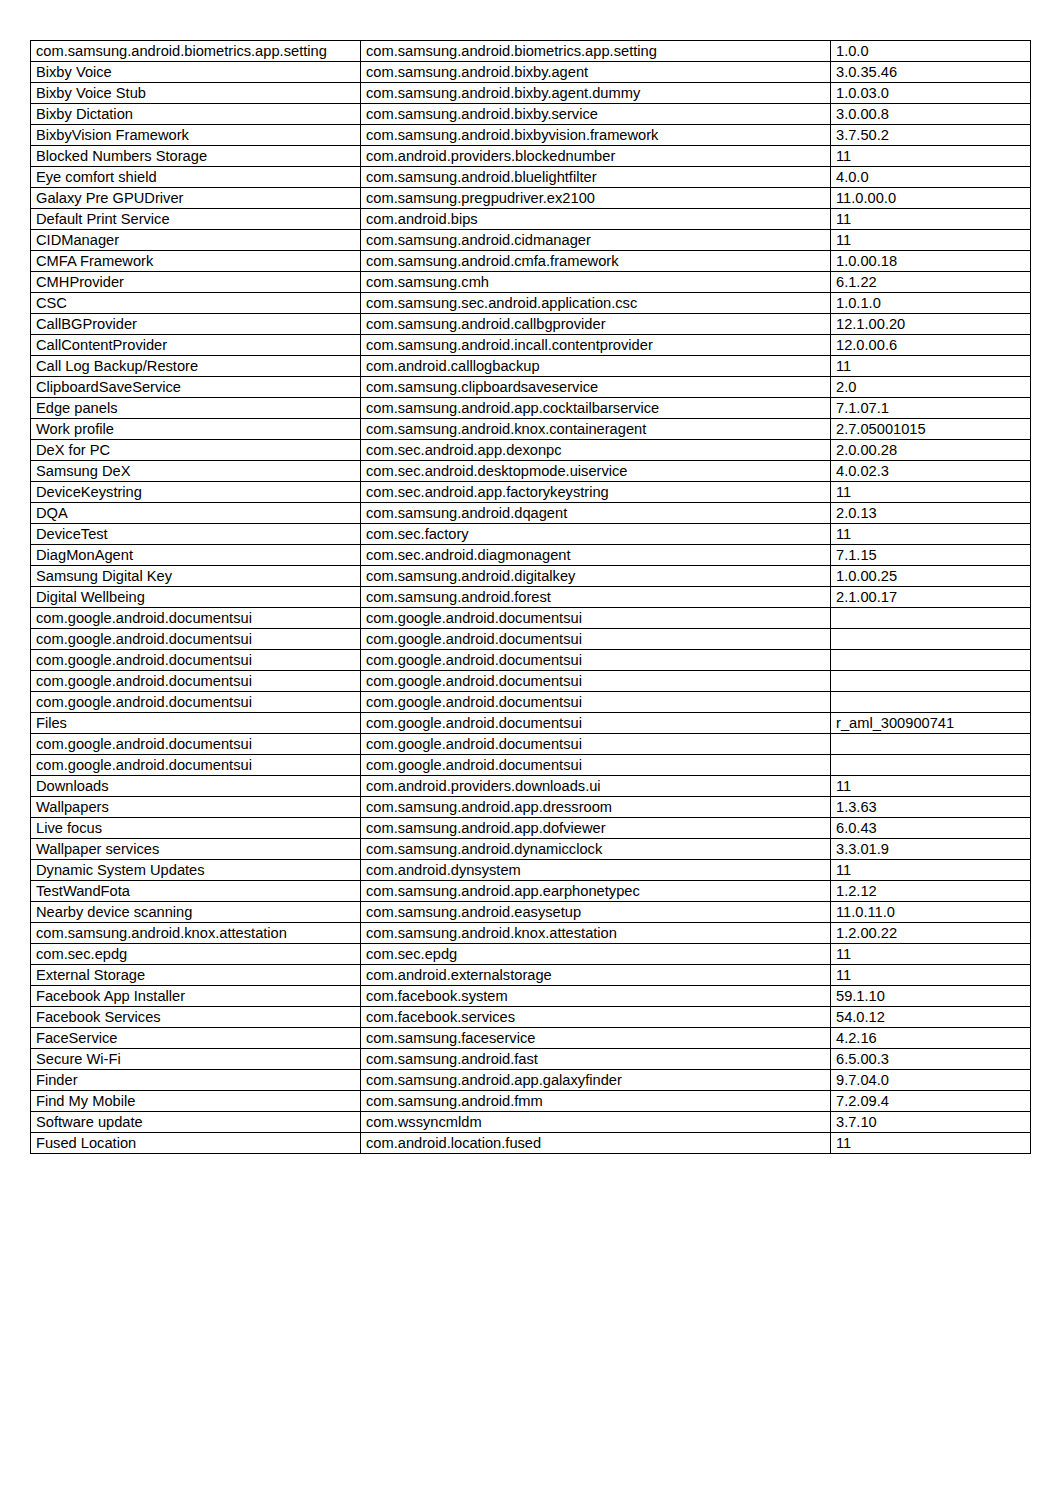| com.samsung.android.biometrics.app.setting | com.samsung.android.biometrics.app.setting | 1.0.0 |
| Bixby Voice | com.samsung.android.bixby.agent | 3.0.35.46 |
| Bixby Voice Stub | com.samsung.android.bixby.agent.dummy | 1.0.03.0 |
| Bixby Dictation | com.samsung.android.bixby.service | 3.0.00.8 |
| BixbyVision Framework | com.samsung.android.bixbyvision.framework | 3.7.50.2 |
| Blocked Numbers Storage | com.android.providers.blockednumber | 11 |
| Eye comfort shield | com.samsung.android.bluelightfilter | 4.0.0 |
| Galaxy Pre GPUDriver | com.samsung.pregpudriver.ex2100 | 11.0.00.0 |
| Default Print Service | com.android.bips | 11 |
| CIDManager | com.samsung.android.cidmanager | 11 |
| CMFA Framework | com.samsung.android.cmfa.framework | 1.0.00.18 |
| CMHProvider | com.samsung.cmh | 6.1.22 |
| CSC | com.samsung.sec.android.application.csc | 1.0.1.0 |
| CallBGProvider | com.samsung.android.callbgprovider | 12.1.00.20 |
| CallContentProvider | com.samsung.android.incall.contentprovider | 12.0.00.6 |
| Call Log Backup/Restore | com.android.calllogbackup | 11 |
| ClipboardSaveService | com.samsung.clipboardsaveservice | 2.0 |
| Edge panels | com.samsung.android.app.cocktailbarservice | 7.1.07.1 |
| Work profile | com.samsung.android.knox.containeragent | 2.7.05001015 |
| DeX for PC | com.sec.android.app.dexonpc | 2.0.00.28 |
| Samsung DeX | com.sec.android.desktopmode.uiservice | 4.0.02.3 |
| DeviceKeystring | com.sec.android.app.factorykeystring | 11 |
| DQA | com.samsung.android.dqagent | 2.0.13 |
| DeviceTest | com.sec.factory | 11 |
| DiagMonAgent | com.sec.android.diagmonagent | 7.1.15 |
| Samsung Digital Key | com.samsung.android.digitalkey | 1.0.00.25 |
| Digital Wellbeing | com.samsung.android.forest | 2.1.00.17 |
| com.google.android.documentsui | com.google.android.documentsui | |
| com.google.android.documentsui | com.google.android.documentsui | |
| com.google.android.documentsui | com.google.android.documentsui | |
| com.google.android.documentsui | com.google.android.documentsui | |
| com.google.android.documentsui | com.google.android.documentsui | |
| Files | com.google.android.documentsui | r_aml_300900741 |
| com.google.android.documentsui | com.google.android.documentsui | |
| com.google.android.documentsui | com.google.android.documentsui | |
| Downloads | com.android.providers.downloads.ui | 11 |
| Wallpapers | com.samsung.android.app.dressroom | 1.3.63 |
| Live focus | com.samsung.android.app.dofviewer | 6.0.43 |
| Wallpaper services | com.samsung.android.dynamicclock | 3.3.01.9 |
| Dynamic System Updates | com.android.dynsystem | 11 |
| TestWandFota | com.samsung.android.app.earphonetypec | 1.2.12 |
| Nearby device scanning | com.samsung.android.easysetup | 11.0.11.0 |
| com.samsung.android.knox.attestation | com.samsung.android.knox.attestation | 1.2.00.22 |
| com.sec.epdg | com.sec.epdg | 11 |
| External Storage | com.android.externalstorage | 11 |
| Facebook App Installer | com.facebook.system | 59.1.10 |
| Facebook Services | com.facebook.services | 54.0.12 |
| FaceService | com.samsung.faceservice | 4.2.16 |
| Secure Wi-Fi | com.samsung.android.fast | 6.5.00.3 |
| Finder | com.samsung.android.app.galaxyfinder | 9.7.04.0 |
| Find My Mobile | com.samsung.android.fmm | 7.2.09.4 |
| Software update | com.wssyncmldm | 3.7.10 |
| Fused Location | com.android.location.fused | 11 |